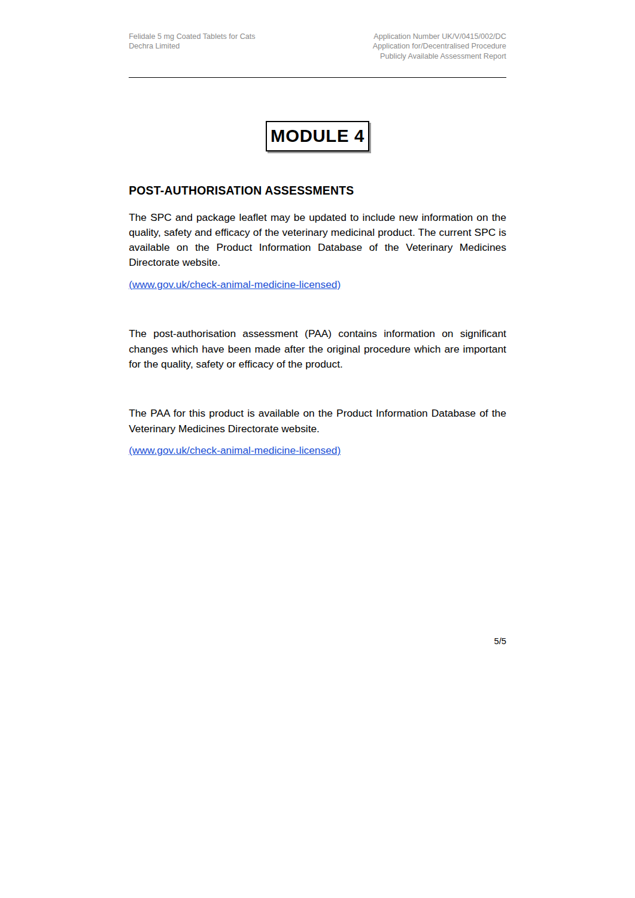Felidale 5 mg Coated Tablets for Cats
Dechra Limited
Application Number UK/V/0415/002/DC
Application for/Decentralised Procedure
Publicly Available Assessment Report
MODULE 4
POST-AUTHORISATION ASSESSMENTS
The SPC and package leaflet may be updated to include new information on the quality, safety and efficacy of the veterinary medicinal product. The current SPC is available on the Product Information Database of the Veterinary Medicines Directorate website.
(www.gov.uk/check-animal-medicine-licensed)
The post-authorisation assessment (PAA) contains information on significant changes which have been made after the original procedure which are important for the quality, safety or efficacy of the product.
The PAA for this product is available on the Product Information Database of the Veterinary Medicines Directorate website.
(www.gov.uk/check-animal-medicine-licensed)
5/5